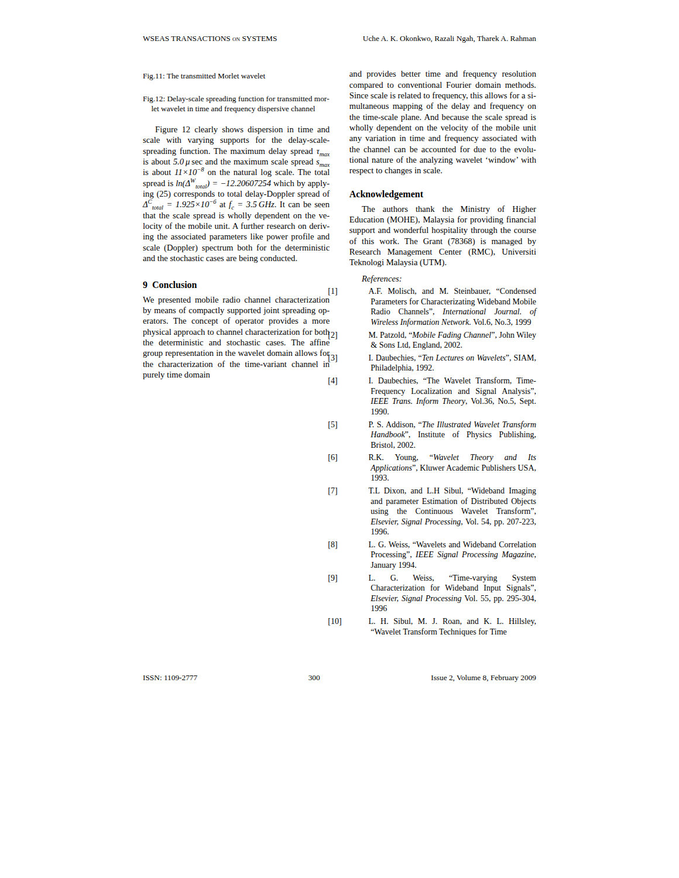WSEAS TRANSACTIONS on SYSTEMS
Uche A. K. Okonkwo, Razali Ngah, Tharek A. Rahman
Fig.11: The transmitted Morlet wavelet
Fig.12: Delay-scale spreading function for transmitted morlet wavelet in time and frequency dispersive channel
Figure 12 clearly shows dispersion in time and scale with varying supports for the delay-scale-spreading function. The maximum delay spread τmax is about 5.0 μ sec and the maximum scale spread smax is about 11×10−8 on the natural log scale. The total spread is ln(ΔWtotal) = −12.20607254 which by applying (25) corresponds to total delay-Doppler spread of ΔCtotal = 1.925×10−6 at fc = 3.5 GHz. It can be seen that the scale spread is wholly dependent on the velocity of the mobile unit. A further research on deriving the associated parameters like power profile and scale (Doppler) spectrum both for the deterministic and the stochastic cases are being conducted.
9 Conclusion
We presented mobile radio channel characterization by means of compactly supported joint spreading operators. The concept of operator provides a more physical approach to channel characterization for both the deterministic and stochastic cases. The affine group representation in the wavelet domain allows for the characterization of the time-variant channel in purely time domain
and provides better time and frequency resolution compared to conventional Fourier domain methods. Since scale is related to frequency, this allows for a simultaneous mapping of the delay and frequency on the time-scale plane. And because the scale spread is wholly dependent on the velocity of the mobile unit any variation in time and frequency associated with the channel can be accounted for due to the evolutional nature of the analyzing wavelet ‘window’ with respect to changes in scale.
Acknowledgement
The authors thank the Ministry of Higher Education (MOHE), Malaysia for providing financial support and wonderful hospitality through the course of this work. The Grant (78368) is managed by Research Management Center (RMC), Universiti Teknologi Malaysia (UTM).
References:
[1] A.F. Molisch, and M. Steinbauer, “Condensed Parameters for Characterizating Wideband Mobile Radio Channels”, International Journal. of Wireless Information Network. Vol.6, No.3, 1999
[2] M. Patzold, “Mobile Fading Channel”, John Wiley & Sons Ltd, England, 2002.
[3] I. Daubechies, “Ten Lectures on Wavelets”, SIAM, Philadelphia, 1992.
[4] I. Daubechies, “The Wavelet Transform, Time-Frequency Localization and Signal Analysis”, IEEE Trans. Inform Theory, Vol.36, No.5, Sept. 1990.
[5] P. S. Addison, “The Illustrated Wavelet Transform Handbook”, Institute of Physics Publishing, Bristol, 2002.
[6] R.K. Young, “Wavelet Theory and Its Applications”, Kluwer Academic Publishers USA, 1993.
[7] T.L Dixon, and L.H Sibul, “Wideband Imaging and parameter Estimation of Distributed Objects using the Continuous Wavelet Transform”, Elsevier, Signal Processing, Vol. 54, pp. 207-223, 1996.
[8] L. G. Weiss, “Wavelets and Wideband Correlation Processing”, IEEE Signal Processing Magazine, January 1994.
[9] L. G. Weiss, “Time-varying System Characterization for Wideband Input Signals”, Elsevier, Signal Processing Vol. 55, pp. 295-304, 1996
[10] L. H. Sibul, M. J. Roan, and K. L. Hillsley, “Wavelet Transform Techniques for Time
ISSN: 1109-2777
300
Issue 2, Volume 8, February 2009